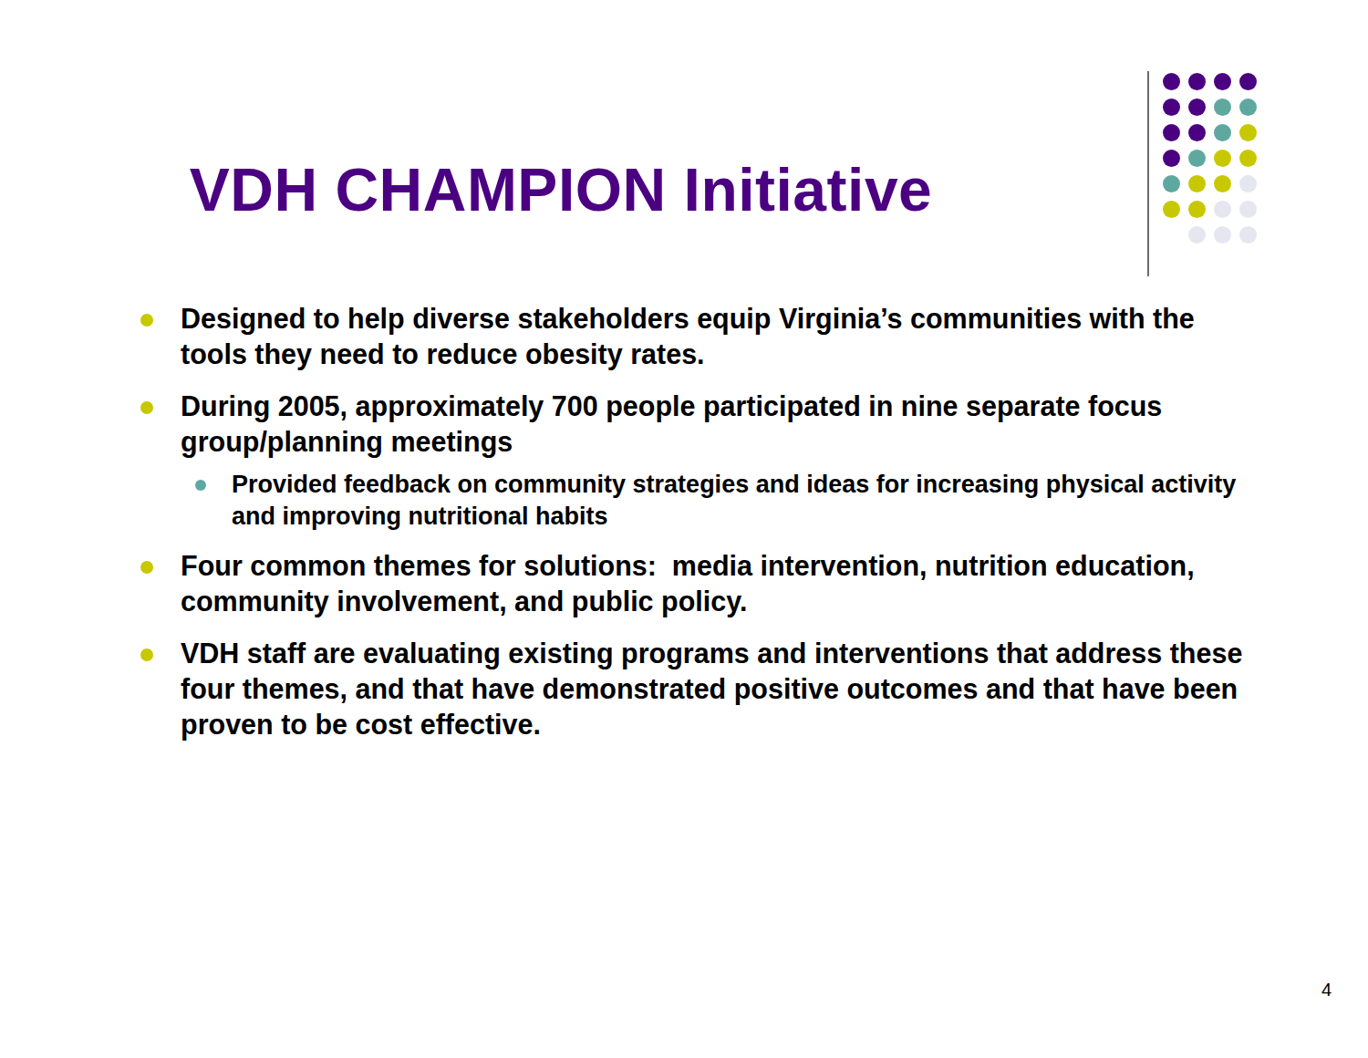VDH CHAMPION Initiative
Designed to help diverse stakeholders equip Virginia’s communities with the tools they need to reduce obesity rates.
During 2005, approximately 700 people participated in nine separate focus group/planning meetings
Provided feedback on community strategies and ideas for increasing physical activity and improving nutritional habits
Four common themes for solutions: media intervention, nutrition education, community involvement, and public policy.
VDH staff are evaluating existing programs and interventions that address these four themes, and that have demonstrated positive outcomes and that have been proven to be cost effective.
4